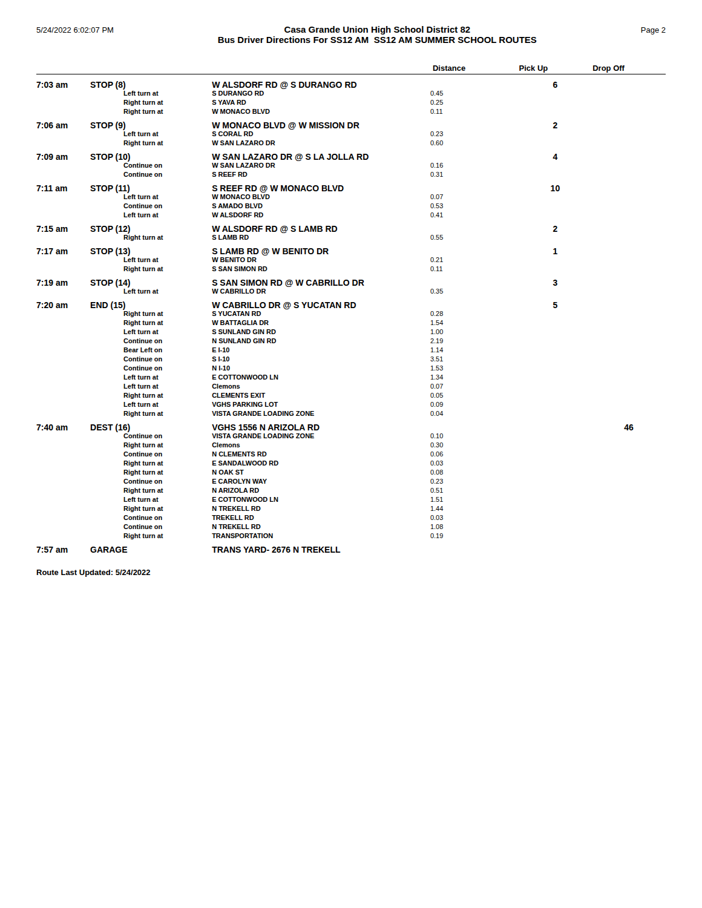5/24/2022 6:02:07 PM
Casa Grande Union High School District 82
Bus Driver Directions For SS12 AM SS12 AM SUMMER SCHOOL ROUTES
Page 2
| | | | Distance | Pick Up | Drop Off |
| --- | --- | --- | --- | --- | --- |
| 7:03 am | STOP (8) | W ALSDORF RD @ S DURANGO RD | | 6 | |
| | Left turn at | S DURANGO RD | 0.45 | | |
| | Right turn at | S YAVA RD | 0.25 | | |
| | Right turn at | W MONACO BLVD | 0.11 | | |
| 7:06 am | STOP (9) | W MONACO BLVD @ W MISSION DR | | 2 | |
| | Left turn at | S CORAL RD | 0.23 | | |
| | Right turn at | W SAN LAZARO DR | 0.60 | | |
| 7:09 am | STOP (10) | W SAN LAZARO DR @ S LA JOLLA RD | | 4 | |
| | Continue on | W SAN LAZARO DR | 0.16 | | |
| | Continue on | S REEF RD | 0.31 | | |
| 7:11 am | STOP (11) | S REEF RD @ W MONACO BLVD | | 10 | |
| | Left turn at | W MONACO BLVD | 0.07 | | |
| | Continue on | S AMADO BLVD | 0.53 | | |
| | Left turn at | W ALSDORF RD | 0.41 | | |
| 7:15 am | STOP (12) | W ALSDORF RD @ S LAMB RD | | 2 | |
| | Right turn at | S LAMB RD | 0.55 | | |
| 7:17 am | STOP (13) | S LAMB RD @ W BENITO DR | | 1 | |
| | Left turn at | W BENITO DR | 0.21 | | |
| | Right turn at | S SAN SIMON RD | 0.11 | | |
| 7:19 am | STOP (14) | S SAN SIMON RD @ W CABRILLO DR | | 3 | |
| | Left turn at | W CABRILLO DR | 0.35 | | |
| 7:20 am | END (15) | W CABRILLO DR @ S YUCATAN RD | | 5 | |
| | Right turn at | S YUCATAN RD | 0.28 | | |
| | Right turn at | W BATTAGLIA DR | 1.54 | | |
| | Left turn at | S SUNLAND GIN RD | 1.00 | | |
| | Continue on | N SUNLAND GIN RD | 2.19 | | |
| | Bear Left on | E I-10 | 1.14 | | |
| | Continue on | S I-10 | 3.51 | | |
| | Continue on | N I-10 | 1.53 | | |
| | Left turn at | E COTTONWOOD LN | 1.34 | | |
| | Left turn at | Clemons | 0.07 | | |
| | Right turn at | CLEMENTS EXIT | 0.05 | | |
| | Left turn at | VGHS PARKING LOT | 0.09 | | |
| | Right turn at | VISTA GRANDE LOADING ZONE | 0.04 | | |
| 7:40 am | DEST (16) | VGHS 1556 N ARIZOLA RD | | | 46 |
| | Continue on | VISTA GRANDE LOADING ZONE | 0.10 | | |
| | Right turn at | Clemons | 0.30 | | |
| | Continue on | N CLEMENTS RD | 0.06 | | |
| | Right turn at | E SANDALWOOD RD | 0.03 | | |
| | Right turn at | N OAK ST | 0.08 | | |
| | Continue on | E CAROLYN WAY | 0.23 | | |
| | Right turn at | N ARIZOLA RD | 0.51 | | |
| | Left turn at | E COTTONWOOD LN | 1.51 | | |
| | Right turn at | N TREKELL RD | 1.44 | | |
| | Continue on | TREKELL RD | 0.03 | | |
| | Continue on | N TREKELL RD | 1.08 | | |
| | Right turn at | TRANSPORTATION | 0.19 | | |
| 7:57 am | GARAGE | TRANS YARD- 2676 N TREKELL | | | |
Route Last Updated: 5/24/2022